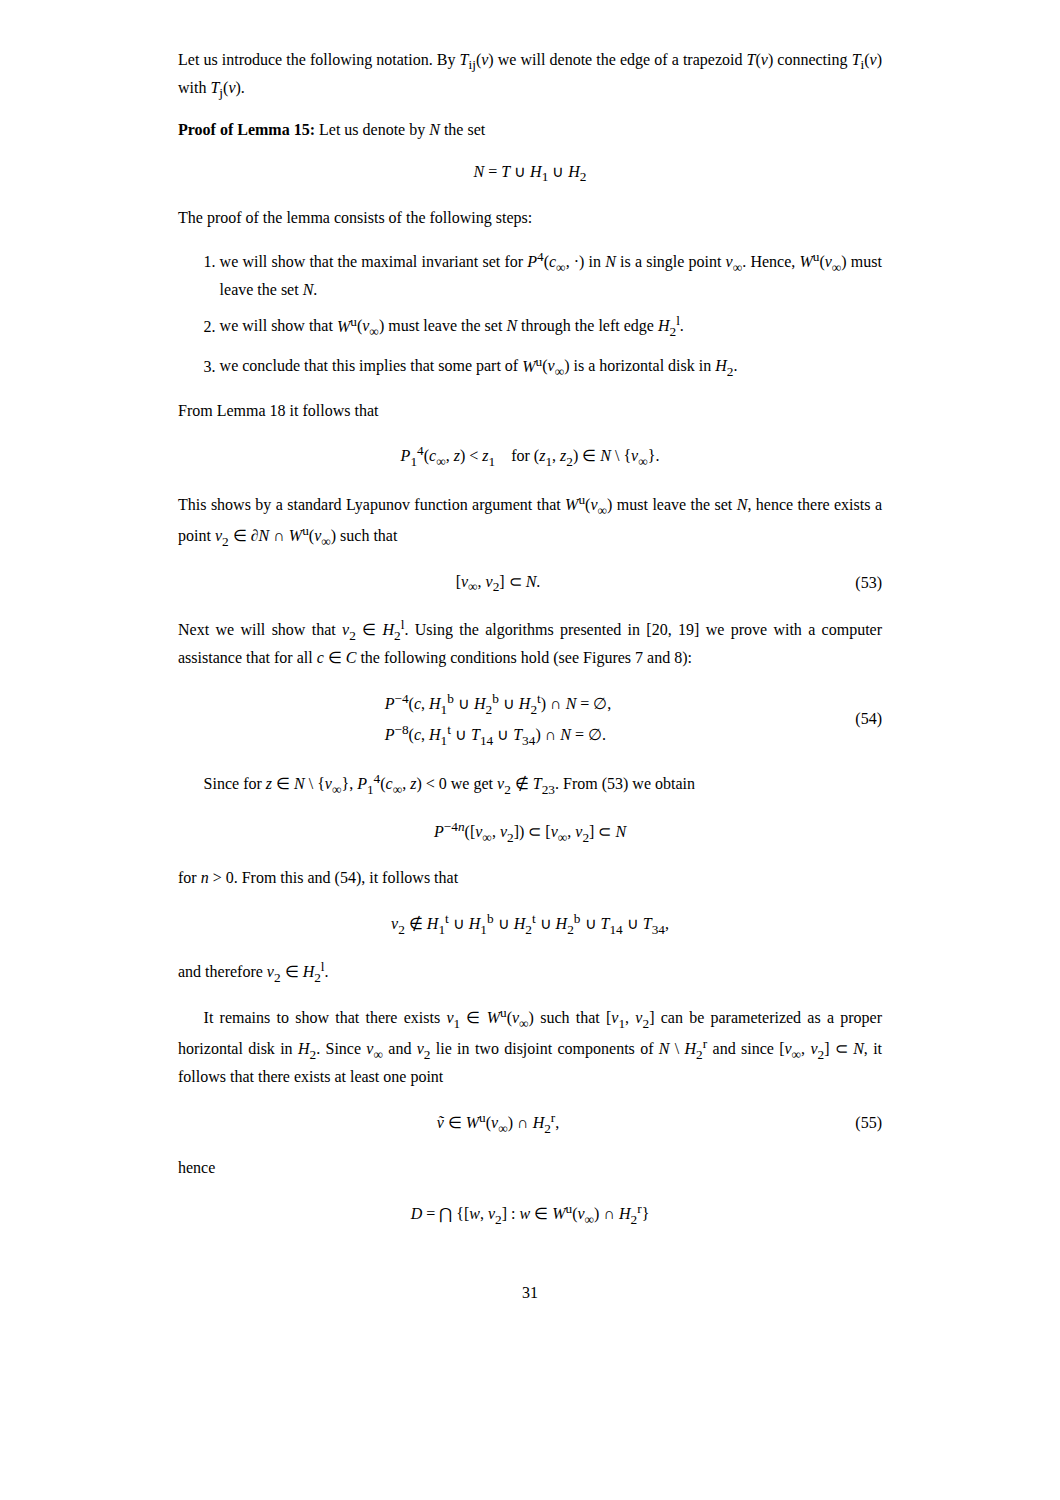Let us introduce the following notation. By Tij(v) we will denote the edge of a trapezoid T(v) connecting Ti(v) with Tj(v).
Proof of Lemma 15: Let us denote by N the set
N = T ∪ H1 ∪ H2
The proof of the lemma consists of the following steps:
we will show that the maximal invariant set for P4(c∞, ·) in N is a single point v∞. Hence, Wu(v∞) must leave the set N.
we will show that Wu(v∞) must leave the set N through the left edge H2l.
we conclude that this implies that some part of Wu(v∞) is a horizontal disk in H2.
From Lemma 18 it follows that
P14(c∞, z) < z1 for (z1, z2) ∈ N \ {v∞}.
This shows by a standard Lyapunov function argument that Wu(v∞) must leave the set N, hence there exists a point v2 ∈ ∂N ∩ Wu(v∞) such that
[v∞, v2] ⊂ N.
(53)
Next we will show that v2 ∈ H2l. Using the algorithms presented in [20, 19] we prove with a computer assistance that for all c ∈ C the following conditions hold (see Figures 7 and 8):
P−4(c, H1b ∪ H2b ∪ H2t) ∩ N = ∅,
P−8(c, H1t ∪ T14 ∪ T34) ∩ N = ∅.
(54)
Since for z ∈ N \ {v∞}, P14(c∞, z) < 0 we get v2 ∉ T23. From (53) we obtain
P−4n([v∞, v2]) ⊂ [v∞, v2] ⊂ N
for n > 0. From this and (54), it follows that
v2 ∉ H1t ∪ H1b ∪ H2t ∪ H2b ∪ T14 ∪ T34,
and therefore v2 ∈ H2l.
It remains to show that there exists v1 ∈ Wu(v∞) such that [v1, v2] can be parameterized as a proper horizontal disk in H2. Since v∞ and v2 lie in two disjoint components of N \ H2r and since [v∞, v2] ⊂ N, it follows that there exists at least one point
ṽ ∈ Wu(v∞) ∩ H2r,
(55)
hence
D = ⋂ {[w, v2] : w ∈ Wu(v∞) ∩ H2r}
31